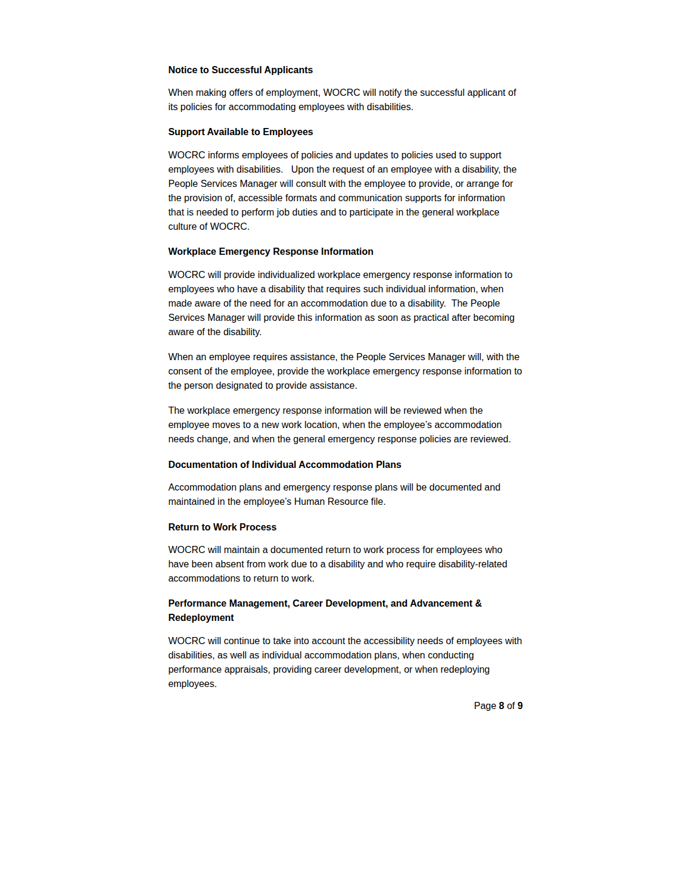Notice to Successful Applicants
When making offers of employment, WOCRC will notify the successful applicant of its policies for accommodating employees with disabilities.
Support Available to Employees
WOCRC informs employees of policies and updates to policies used to support employees with disabilities. Upon the request of an employee with a disability, the People Services Manager will consult with the employee to provide, or arrange for the provision of, accessible formats and communication supports for information that is needed to perform job duties and to participate in the general workplace culture of WOCRC.
Workplace Emergency Response Information
WOCRC will provide individualized workplace emergency response information to employees who have a disability that requires such individual information, when made aware of the need for an accommodation due to a disability. The People Services Manager will provide this information as soon as practical after becoming aware of the disability.
When an employee requires assistance, the People Services Manager will, with the consent of the employee, provide the workplace emergency response information to the person designated to provide assistance.
The workplace emergency response information will be reviewed when the employee moves to a new work location, when the employee’s accommodation needs change, and when the general emergency response policies are reviewed.
Documentation of Individual Accommodation Plans
Accommodation plans and emergency response plans will be documented and maintained in the employee’s Human Resource file.
Return to Work Process
WOCRC will maintain a documented return to work process for employees who have been absent from work due to a disability and who require disability-related accommodations to return to work.
Performance Management, Career Development, and Advancement & Redeployment
WOCRC will continue to take into account the accessibility needs of employees with disabilities, as well as individual accommodation plans, when conducting performance appraisals, providing career development, or when redeploying employees.
Page 8 of 9